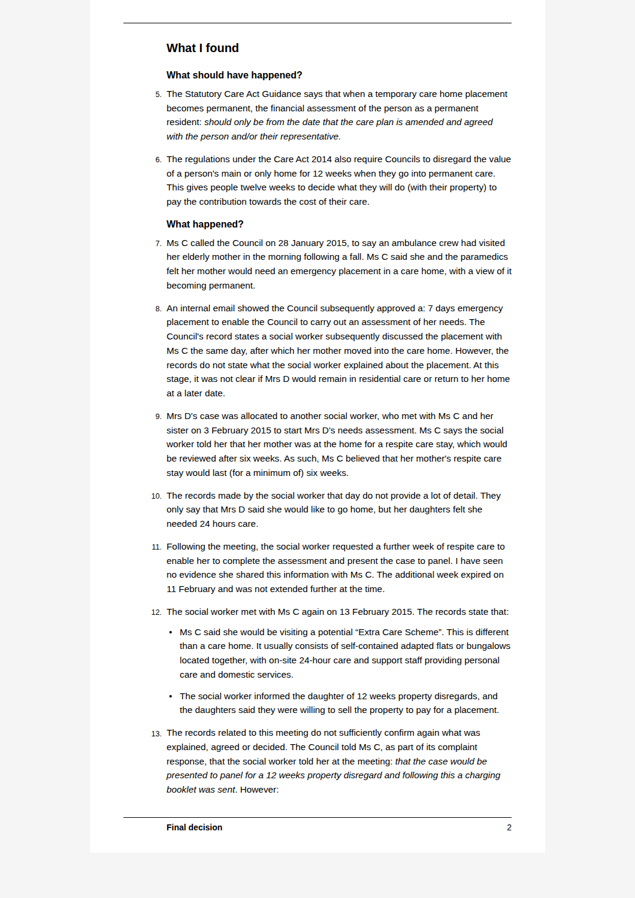What I found
What should have happened?
5. The Statutory Care Act Guidance says that when a temporary care home placement becomes permanent, the financial assessment of the person as a permanent resident: should only be from the date that the care plan is amended and agreed with the person and/or their representative.
6. The regulations under the Care Act 2014 also require Councils to disregard the value of a person's main or only home for 12 weeks when they go into permanent care. This gives people twelve weeks to decide what they will do (with their property) to pay the contribution towards the cost of their care.
What happened?
7. Ms C called the Council on 28 January 2015, to say an ambulance crew had visited her elderly mother in the morning following a fall. Ms C said she and the paramedics felt her mother would need an emergency placement in a care home, with a view of it becoming permanent.
8. An internal email showed the Council subsequently approved a: 7 days emergency placement to enable the Council to carry out an assessment of her needs. The Council's record states a social worker subsequently discussed the placement with Ms C the same day, after which her mother moved into the care home. However, the records do not state what the social worker explained about the placement. At this stage, it was not clear if Mrs D would remain in residential care or return to her home at a later date.
9. Mrs D's case was allocated to another social worker, who met with Ms C and her sister on 3 February 2015 to start Mrs D's needs assessment. Ms C says the social worker told her that her mother was at the home for a respite care stay, which would be reviewed after six weeks. As such, Ms C believed that her mother's respite care stay would last (for a minimum of) six weeks.
10. The records made by the social worker that day do not provide a lot of detail. They only say that Mrs D said she would like to go home, but her daughters felt she needed 24 hours care.
11. Following the meeting, the social worker requested a further week of respite care to enable her to complete the assessment and present the case to panel. I have seen no evidence she shared this information with Ms C. The additional week expired on 11 February and was not extended further at the time.
12. The social worker met with Ms C again on 13 February 2015. The records state that:
Ms C said she would be visiting a potential “Extra Care Scheme”. This is different than a care home. It usually consists of self-contained adapted flats or bungalows located together, with on-site 24-hour care and support staff providing personal care and domestic services.
The social worker informed the daughter of 12 weeks property disregards, and the daughters said they were willing to sell the property to pay for a placement.
13. The records related to this meeting do not sufficiently confirm again what was explained, agreed or decided. The Council told Ms C, as part of its complaint response, that the social worker told her at the meeting: that the case would be presented to panel for a 12 weeks property disregard and following this a charging booklet was sent. However:
Final decision
2